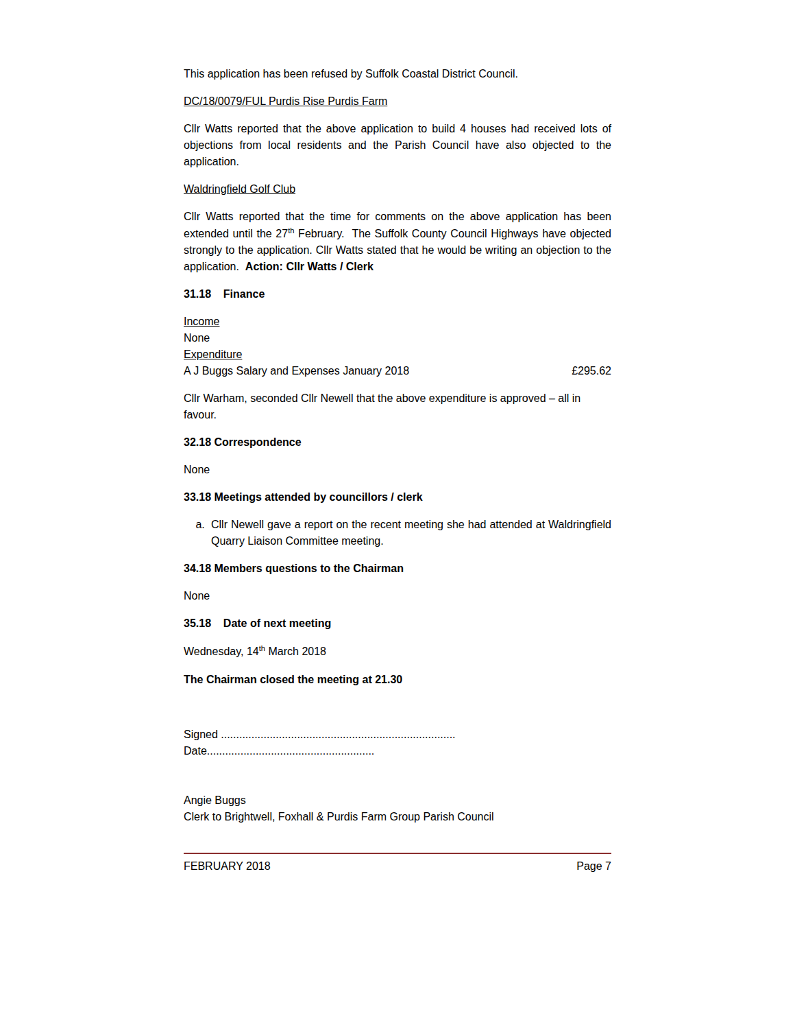This application has been refused by Suffolk Coastal District Council.
DC/18/0079/FUL Purdis Rise Purdis Farm
Cllr Watts reported that the above application to build 4 houses had received lots of objections from local residents and the Parish Council have also objected to the application.
Waldringfield Golf Club
Cllr Watts reported that the time for comments on the above application has been extended until the 27th February. The Suffolk County Council Highways have objected strongly to the application. Cllr Watts stated that he would be writing an objection to the application. Action: Cllr Watts / Clerk
31.18 Finance
Income
None
Expenditure
A J Buggs Salary and Expenses January 2018 £295.62
Cllr Warham, seconded Cllr Newell that the above expenditure is approved – all in favour.
32.18 Correspondence
None
33.18 Meetings attended by councillors / clerk
Cllr Newell gave a report on the recent meeting she had attended at Waldringfield Quarry Liaison Committee meeting.
34.18 Members questions to the Chairman
None
35.18 Date of next meeting
Wednesday, 14th March 2018
The Chairman closed the meeting at 21.30
Signed ............................................................................. Date.......................................................
Angie Buggs
Clerk to Brightwell, Foxhall & Purdis Farm Group Parish Council
FEBRUARY 2018 Page 7